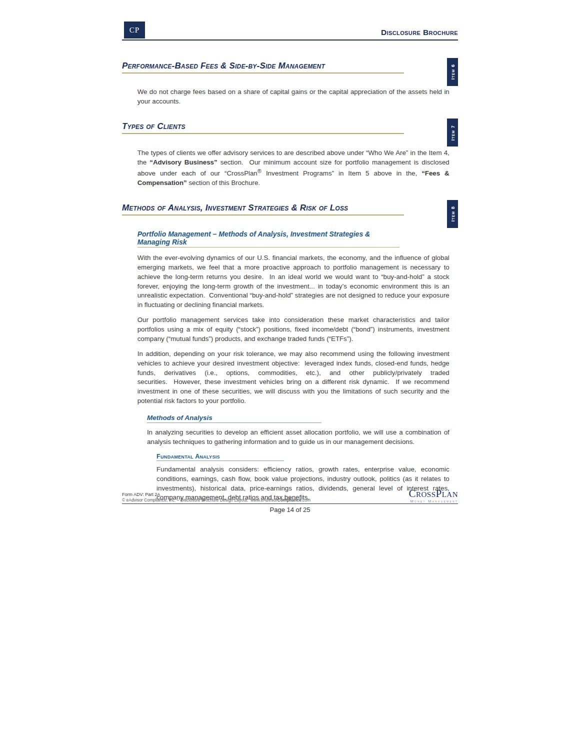CP
Disclosure Brochure
Item 6
Performance-Based Fees & Side-by-Side Management
We do not charge fees based on a share of capital gains or the capital appreciation of the assets held in your accounts.
Item 7
Types of Clients
The types of clients we offer advisory services to are described above under “Who We Are” in the Item 4, the “Advisory Business” section. Our minimum account size for portfolio management is disclosed above under each of our “CrossPlan® Investment Programs” in Item 5 above in the, “Fees & Compensation” section of this Brochure.
Item 8
Methods of Analysis, Investment Strategies & Risk of Loss
Portfolio Management – Methods of Analysis, Investment Strategies & Managing Risk
With the ever-evolving dynamics of our U.S. financial markets, the economy, and the influence of global emerging markets, we feel that a more proactive approach to portfolio management is necessary to achieve the long-term returns you desire. In an ideal world we would want to “buy-and-hold” a stock forever, enjoying the long-term growth of the investment... in today’s economic environment this is an unrealistic expectation. Conventional “buy-and-hold” strategies are not designed to reduce your exposure in fluctuating or declining financial markets.
Our portfolio management services take into consideration these market characteristics and tailor portfolios using a mix of equity (“stock”) positions, fixed income/debt (“bond”) instruments, investment company (“mutual funds”) products, and exchange traded funds (“ETFs”).
In addition, depending on your risk tolerance, we may also recommend using the following investment vehicles to achieve your desired investment objective: leveraged index funds, closed-end funds, hedge funds, derivatives (i.e., options, commodities, etc.), and other publicly/privately traded securities. However, these investment vehicles bring on a different risk dynamic. If we recommend investment in one of these securities, we will discuss with you the limitations of such security and the potential risk factors to your portfolio.
Methods of Analysis
In analyzing securities to develop an efficient asset allocation portfolio, we will use a combination of analysis techniques to gathering information and to guide us in our management decisions.
Fundamental Analysis
Fundamental analysis considers: efficiency ratios, growth rates, enterprise value, economic conditions, earnings, cash flow, book value projections, industry outlook, politics (as it relates to investments), historical data, price-earnings ratios, dividends, general level of interest rates, company management, debt ratios and tax benefits.
Form ADV: Part 2A
© eAdvisor Compliance, Inc. – Disclosure Brochure Design Layout. www.eAdvisorCompliance.com
CrossPlan
Money Management
Page 14 of 25